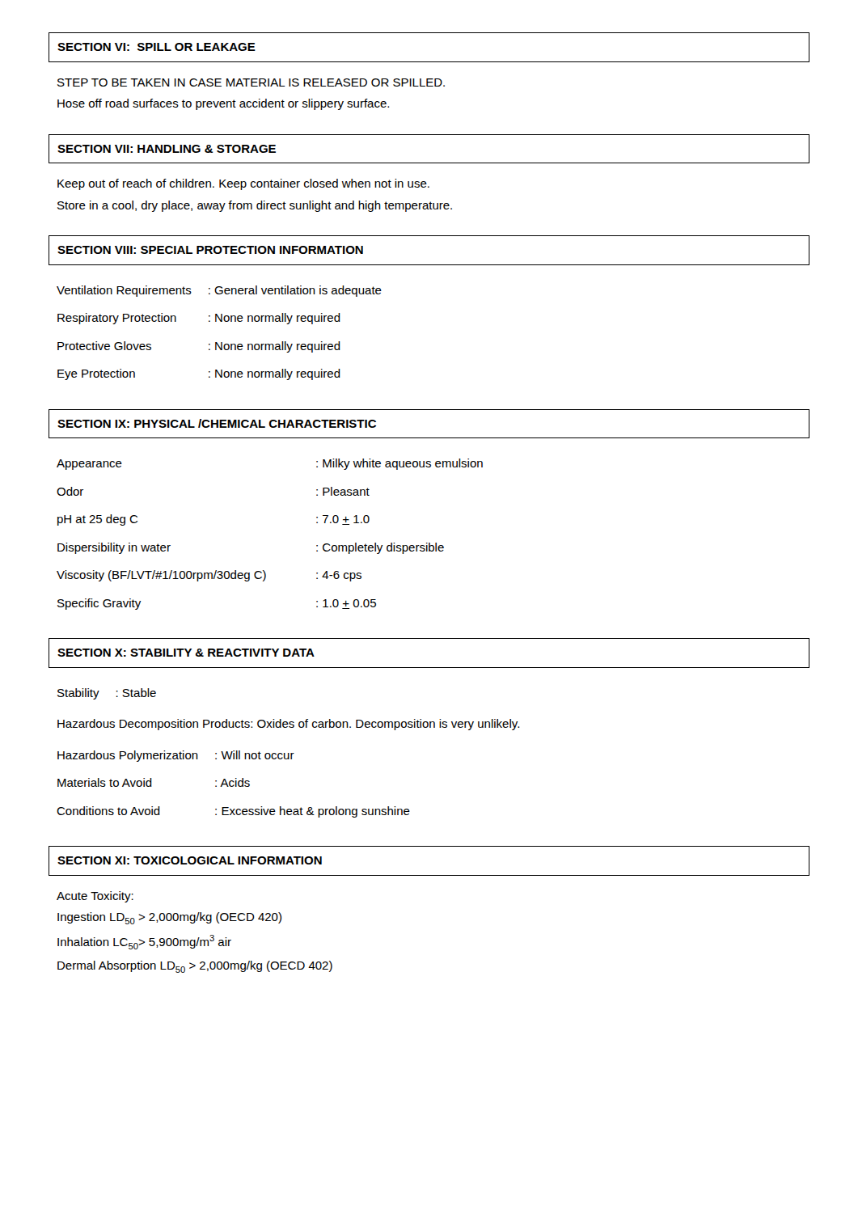SECTION VI: SPILL OR LEAKAGE
STEP TO BE TAKEN IN CASE MATERIAL IS RELEASED OR SPILLED.
Hose off road surfaces to prevent accident or slippery surface.
SECTION VII: HANDLING & STORAGE
Keep out of reach of children. Keep container closed when not in use.
Store in a cool, dry place, away from direct sunlight and high temperature.
SECTION VIII: SPECIAL PROTECTION INFORMATION
| Ventilation Requirements | : General ventilation is adequate |
| Respiratory Protection | : None normally required |
| Protective Gloves | : None normally required |
| Eye Protection | : None normally required |
SECTION IX: PHYSICAL /CHEMICAL CHARACTERISTIC
| Appearance | : Milky white aqueous emulsion |
| Odor | : Pleasant |
| pH at 25 deg C | : 7.0 + 1.0 |
| Dispersibility in water | : Completely dispersible |
| Viscosity (BF/LVT/#1/100rpm/30deg C) | : 4-6 cps |
| Specific Gravity | : 1.0 + 0.05 |
SECTION X: STABILITY & REACTIVITY DATA
| Stability | : Stable |
Hazardous Decomposition Products: Oxides of carbon. Decomposition is very unlikely.
| Hazardous Polymerization | : Will not occur |
| Materials to Avoid | : Acids |
| Conditions to Avoid | : Excessive heat & prolong sunshine |
SECTION XI: TOXICOLOGICAL INFORMATION
Acute Toxicity:
Ingestion LD50 > 2,000mg/kg (OECD 420)
Inhalation LC50> 5,900mg/m3 air
Dermal Absorption LD50 > 2,000mg/kg (OECD 402)